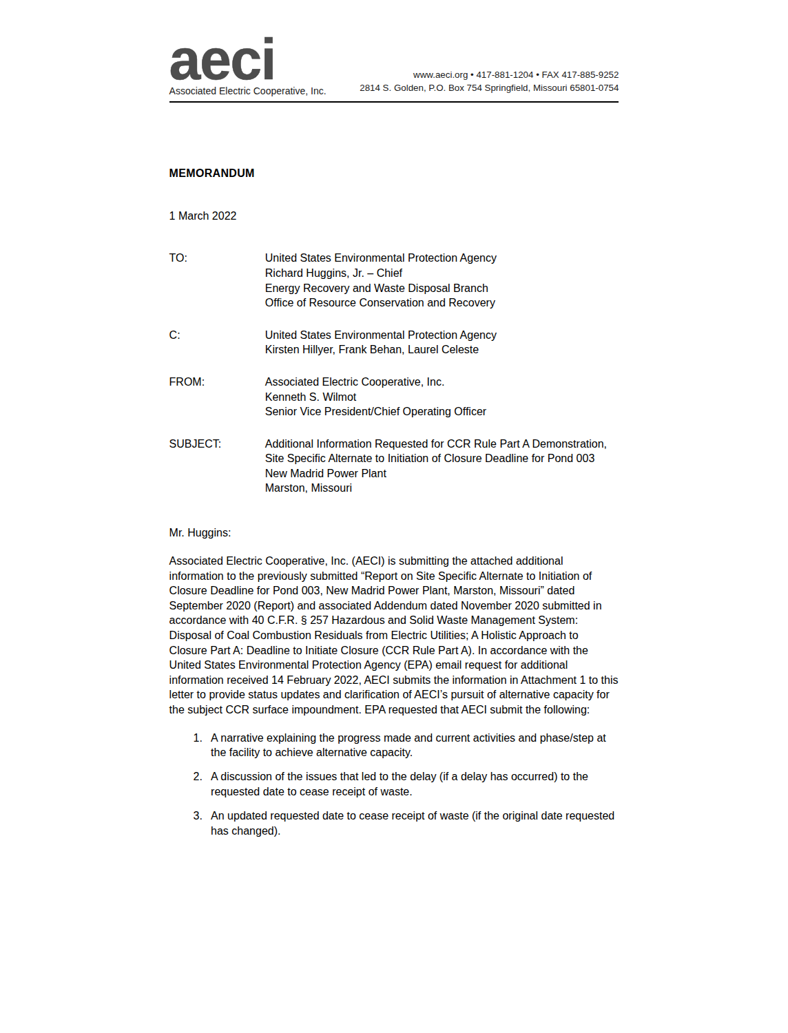aeci
Associated Electric Cooperative, Inc.
www.aeci.org • 417-881-1204 • FAX 417-885-9252
2814 S. Golden, P.O. Box 754 Springfield, Missouri 65801-0754
MEMORANDUM
1 March 2022
| TO: | United States Environmental Protection Agency Richard Huggins, Jr. – Chief Energy Recovery and Waste Disposal Branch Office of Resource Conservation and Recovery |
| C: | United States Environmental Protection Agency Kirsten Hillyer, Frank Behan, Laurel Celeste |
| FROM: | Associated Electric Cooperative, Inc. Kenneth S. Wilmot Senior Vice President/Chief Operating Officer |
| SUBJECT: | Additional Information Requested for CCR Rule Part A Demonstration, Site Specific Alternate to Initiation of Closure Deadline for Pond 003 New Madrid Power Plant Marston, Missouri |
Mr. Huggins:
Associated Electric Cooperative, Inc. (AECI) is submitting the attached additional information to the previously submitted “Report on Site Specific Alternate to Initiation of Closure Deadline for Pond 003, New Madrid Power Plant, Marston, Missouri” dated September 2020 (Report) and associated Addendum dated November 2020 submitted in accordance with 40 C.F.R. § 257 Hazardous and Solid Waste Management System: Disposal of Coal Combustion Residuals from Electric Utilities; A Holistic Approach to Closure Part A: Deadline to Initiate Closure (CCR Rule Part A). In accordance with the United States Environmental Protection Agency (EPA) email request for additional information received 14 February 2022, AECI submits the information in Attachment 1 to this letter to provide status updates and clarification of AECI’s pursuit of alternative capacity for the subject CCR surface impoundment. EPA requested that AECI submit the following:
A narrative explaining the progress made and current activities and phase/step at the facility to achieve alternative capacity.
A discussion of the issues that led to the delay (if a delay has occurred) to the requested date to cease receipt of waste.
An updated requested date to cease receipt of waste (if the original date requested has changed).